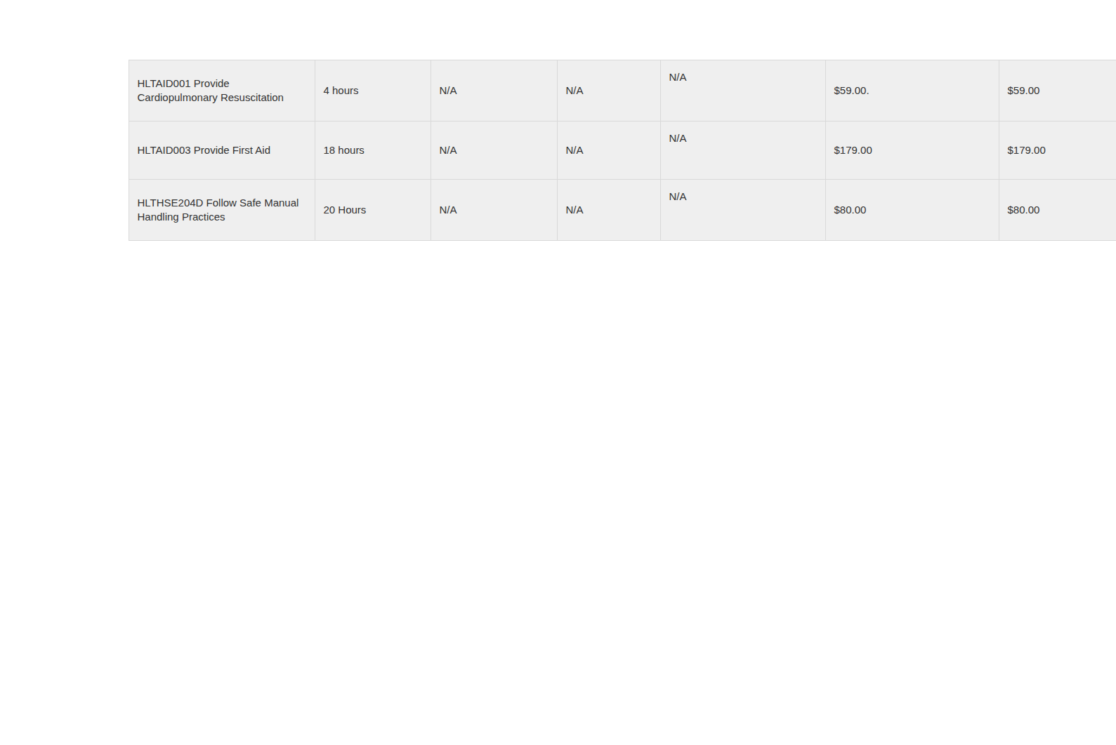| HLTAID001 Provide Cardiopulmonary Resuscitation | 4 hours | N/A | N/A | N/A | $59.00. | $59.00 |
| HLTAID003 Provide First Aid | 18 hours | N/A | N/A | N/A | $179.00 | $179.00 |
| HLTHSE204D Follow Safe Manual Handling Practices | 20 Hours | N/A | N/A | N/A | $80.00 | $80.00 |